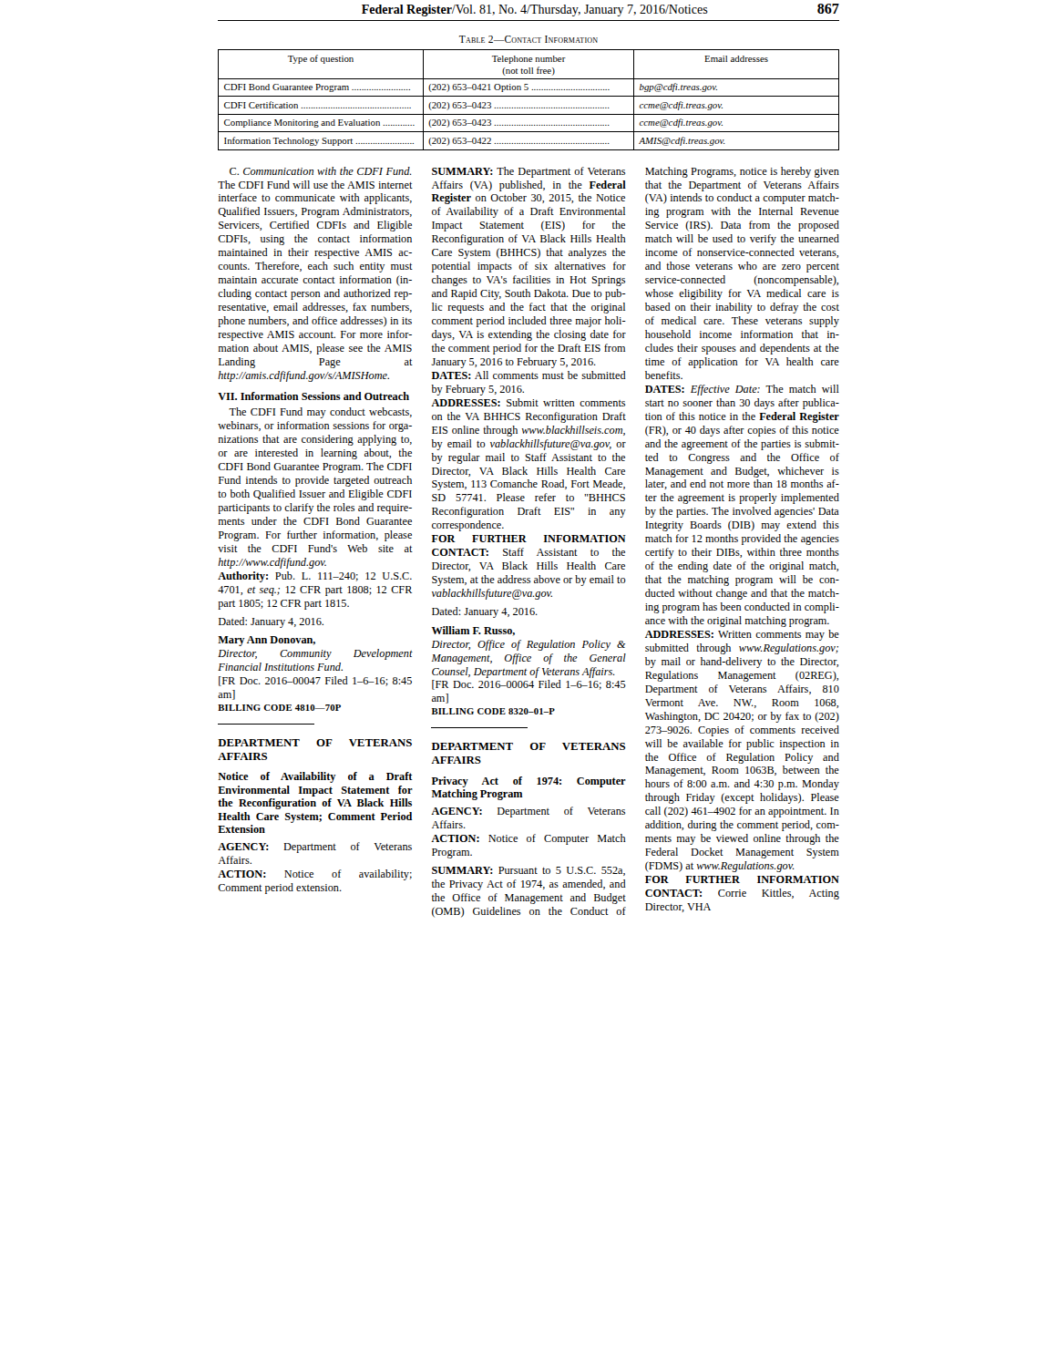Federal Register/Vol. 81, No. 4/Thursday, January 7, 2016/Notices
867
Table 2—Contact Information
| Type of question | Telephone number (not toll free) | Email addresses |
| --- | --- | --- |
| CDFI Bond Guarantee Program ........................ | (202) 653–0421 Option 5 ................................ | bgp@cdfi.treas.gov. |
| CDFI Certification ............................................. | (202) 653–0423 ............................................... | ccme@cdfi.treas.gov. |
| Compliance Monitoring and Evaluation ............. | (202) 653–0423 ............................................... | ccme@cdfi.treas.gov. |
| Information Technology Support ........................ | (202) 653–0422 ............................................... | AMIS@cdfi.treas.gov. |
C. Communication with the CDFI Fund. The CDFI Fund will use the AMIS internet interface to communicate with applicants, Qualified Issuers, Program Administrators, Servicers, Certified CDFIs and Eligible CDFIs, using the contact information maintained in their respective AMIS accounts. Therefore, each such entity must maintain accurate contact information (including contact person and authorized representative, email addresses, fax numbers, phone numbers, and office addresses) in its respective AMIS account. For more information about AMIS, please see the AMIS Landing Page at http://amis.cdfifund.gov/s/AMISHome.
VII. Information Sessions and Outreach
The CDFI Fund may conduct webcasts, webinars, or information sessions for organizations that are considering applying to, or are interested in learning about, the CDFI Bond Guarantee Program. The CDFI Fund intends to provide targeted outreach to both Qualified Issuer and Eligible CDFI participants to clarify the roles and requirements under the CDFI Bond Guarantee Program. For further information, please visit the CDFI Fund's Web site at http://www.cdfifund.gov.
Authority: Pub. L. 111–240; 12 U.S.C. 4701, et seq.; 12 CFR part 1808; 12 CFR part 1805; 12 CFR part 1815.
Dated: January 4, 2016.
Mary Ann Donovan,
Director, Community Development Financial Institutions Fund.
[FR Doc. 2016–00047 Filed 1–6–16; 8:45 am]
BILLING CODE 4810—70P
DEPARTMENT OF VETERANS AFFAIRS
Notice of Availability of a Draft Environmental Impact Statement for the Reconfiguration of VA Black Hills Health Care System; Comment Period Extension
AGENCY: Department of Veterans Affairs.
ACTION: Notice of availability; Comment period extension.
SUMMARY: The Department of Veterans Affairs (VA) published, in the Federal Register on October 30, 2015, the Notice of Availability of a Draft Environmental Impact Statement (EIS) for the Reconfiguration of VA Black Hills Health Care System (BHHCS) that analyzes the potential impacts of six alternatives for changes to VA's facilities in Hot Springs and Rapid City, South Dakota. Due to public requests and the fact that the original comment period included three major holidays, VA is extending the closing date for the comment period for the Draft EIS from January 5, 2016 to February 5, 2016.
DATES: All comments must be submitted by February 5, 2016.
ADDRESSES: Submit written comments on the VA BHHCS Reconfiguration Draft EIS online through www.blackhillseis.com, by email to vablackhillsfuture@va.gov, or by regular mail to Staff Assistant to the Director, VA Black Hills Health Care System, 113 Comanche Road, Fort Meade, SD 57741. Please refer to ''BHHCS Reconfiguration Draft EIS'' in any correspondence.
FOR FURTHER INFORMATION CONTACT: Staff Assistant to the Director, VA Black Hills Health Care System, at the address above or by email to vablackhillsfuture@va.gov.
Dated: January 4, 2016.
William F. Russo,
Director, Office of Regulation Policy & Management, Office of the General Counsel, Department of Veterans Affairs.
[FR Doc. 2016–00064 Filed 1–6–16; 8:45 am]
BILLING CODE 8320–01–P
DEPARTMENT OF VETERANS AFFAIRS
Privacy Act of 1974: Computer Matching Program
AGENCY: Department of Veterans Affairs.
ACTION: Notice of Computer Match Program.
SUMMARY: Pursuant to 5 U.S.C. 552a, the Privacy Act of 1974, as amended, and the Office of Management and Budget (OMB) Guidelines on the Conduct of Matching Programs, notice is hereby given that the Department of Veterans Affairs (VA) intends to conduct a computer matching program with the Internal Revenue Service (IRS). Data from the proposed match will be used to verify the unearned income of nonservice-connected veterans, and those veterans who are zero percent service-connected (noncompensable), whose eligibility for VA medical care is based on their inability to defray the cost of medical care. These veterans supply household income information that includes their spouses and dependents at the time of application for VA health care benefits.
DATES: Effective Date: The match will start no sooner than 30 days after publication of this notice in the Federal Register (FR), or 40 days after copies of this notice and the agreement of the parties is submitted to Congress and the Office of Management and Budget, whichever is later, and end not more than 18 months after the agreement is properly implemented by the parties. The involved agencies' Data Integrity Boards (DIB) may extend this match for 12 months provided the agencies certify to their DIBs, within three months of the ending date of the original match, that the matching program will be conducted without change and that the matching program has been conducted in compliance with the original matching program.
ADDRESSES: Written comments may be submitted through www.Regulations.gov; by mail or hand-delivery to the Director, Regulations Management (02REG), Department of Veterans Affairs, 810 Vermont Ave. NW., Room 1068, Washington, DC 20420; or by fax to (202) 273–9026. Copies of comments received will be available for public inspection in the Office of Regulation Policy and Management, Room 1063B, between the hours of 8:00 a.m. and 4:30 p.m. Monday through Friday (except holidays). Please call (202) 461–4902 for an appointment. In addition, during the comment period, comments may be viewed online through the Federal Docket Management System (FDMS) at www.Regulations.gov.
FOR FURTHER INFORMATION CONTACT: Corrie Kittles, Acting Director, VHA